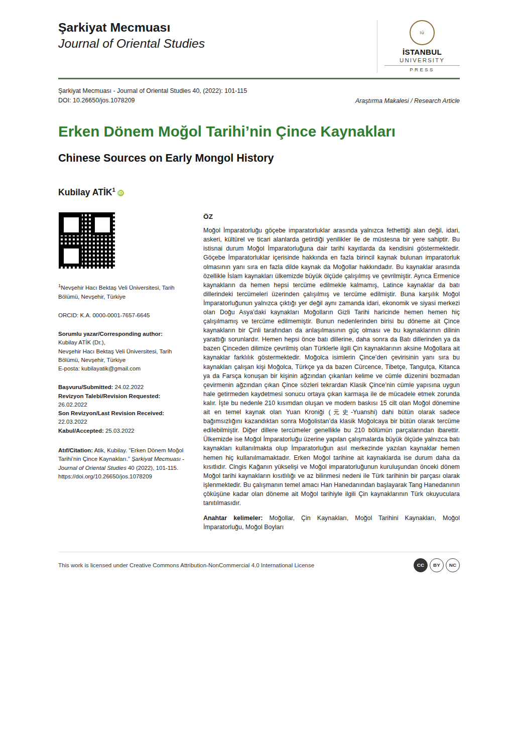Şarkiyat Mecmuası Journal of Oriental Studies
İÜ
İSTANBUL
UNIVERSITY
PRESS
Şarkiyat Mecmuası - Journal of Oriental Studies 40, (2022): 101-115
DOI: 10.26650/jos.1078209
Araştırma Makalesi / Research Article
Erken Dönem Moğol Tarihi’nin Çince Kaynakları
Chinese Sources on Early Mongol History
Kubilay ATİK1iD
1Nevşehir Hacı Bektaş Veli Üniversitesi, Tarih Bölümü, Nevşehir, Türkiye
ORCID: K.A. 0000-0001-7657-6645
Sorumlu yazar/Corresponding author:
Kubilay ATİK (Dr.),
Nevşehir Hacı Bektaş Veli Üniversitesi, Tarih Bölümü, Nevşehir, Türkiye
E-posta: kubilayatik@gmail.com
Başvuru/Submitted: 24.02.2022
Revizyon Talebi/Revision Requested: 26.02.2022
Son Revizyon/Last Revision Received: 22.03.2022
Kabul/Accepted: 25.03.2022
Atıf/Citation: Atik, Kubilay. “Erken Dönem Moğol Tarihi’nin Çince Kaynakları.” Şarkiyat Mecmuası - Journal of Oriental Studies 40 (2022), 101-115.
https://doi.org/10.26650/jos.1078209
ÖZ
Moğol İmparatorluğu göçebe imparatorluklar arasında yalnızca fethettiği alan değil, idari, askeri, kültürel ve ticari alanlarda getirdiği yenilikler ile de müstesna bir yere sahiptir. Bu istisnai durum Moğol İmparatorluğuna dair tarihi kayıtlarda da kendisini göstermektedir. Göçebe İmparatorluklar içerisinde hakkında en fazla birincil kaynak bulunan imparatorluk olmasının yanı sıra en fazla dilde kaynak da Moğollar hakkındadır. Bu kaynaklar arasında özellikle İslam kaynakları ülkemizde büyük ölçüde çalışılmış ve çevrilmiştir. Ayrıca Ermenice kaynakların da hemen hepsi tercüme edilmekle kalmamış, Latince kaynaklar da batı dillerindeki tercümeleri üzerinden çalışılmış ve tercüme edilmiştir. Buna karşılık Moğol İmparatorluğunun yalnızca çıktığı yer değil aynı zamanda idari, ekonomik ve siyasi merkezi olan Doğu Asya’daki kaynakları Moğolların Gizli Tarihi haricinde hemen hemen hiç çalışılmamış ve tercüme edilmemiştir. Bunun nedenlerinden birisi bu döneme ait Çince kaynakların bir Çinli tarafından da anlaşılmasının güç olması ve bu kaynaklarının dilinin yarattığı sorunlardır. Hemen hepsi önce batı dillerine, daha sonra da Batı dillerinden ya da bazen Çinceden dilimize çevrilmiş olan Türklerle ilgili Çin kaynaklarının aksine Moğollara ait kaynaklar farklılık göstermektedir. Moğolca isimlerin Çince’den çevirisinin yanı sıra bu kaynakları çalışan kişi Moğolca, Türkçe ya da bazen Cürcence, Tibetçe, Tangutça, Kitanca ya da Farsça konuşan bir kişinin ağzından çıkanları kelime ve cümle düzenini bozmadan çevirmenin ağzından çıkan Çince sözleri tekrardan Klasik Çince’nin cümle yapısına uygun hale getirmeden kaydetmesi sonucu ortaya çıkan karmaşa ile de mücadele etmek zorunda kalır. İşte bu nedenle 210 kısımdan oluşan ve modern baskısı 15 cilt olan Moğol dönemine ait en temel kaynak olan Yuan Kroniği (元史-Yuanshi) dahi bütün olarak sadece bağımsızlığını kazandıktan sonra Moğolistan’da klasik Moğolcaya bir bütün olarak tercüme edilebilmiştir. Diğer dillere tercümeler genellikle bu 210 bölümün parçalarından ibarettir. Ülkemizde ise Moğol İmparatorluğu üzerine yapılan çalışmalarda büyük ölçüde yalnızca batı kaynakları kullanılmakta olup İmparatorluğun asıl merkezinde yazılan kaynaklar hemen hemen hiç kullanılmamaktadır. Erken Moğol tarihine ait kaynaklarda ise durum daha da kısıtlıdır. Cingis Kağanın yükselişi ve Moğol imparatorluğunun kuruluşundan önceki dönem Moğol tarihi kaynakların kısıtlılığı ve az bilinmesi nedeni ile Türk tarihinin bir parçası olarak işlenmektedir. Bu çalışmanın temel amacı Han Hanedanından başlayarak Tang Hanedanının çöküşüne kadar olan döneme ait Moğol tarihiyle ilgili Çin kaynaklarının Türk okuyuculara tanıtılmasıdır.
Anahtar kelimeler: Moğollar, Çin Kaynakları, Moğol Tarihini Kaynakları, Moğol İmparatorluğu, Moğol Boyları
This work is licensed under Creative Commons Attribution-NonCommercial 4.0 International License
CC
BY
NC